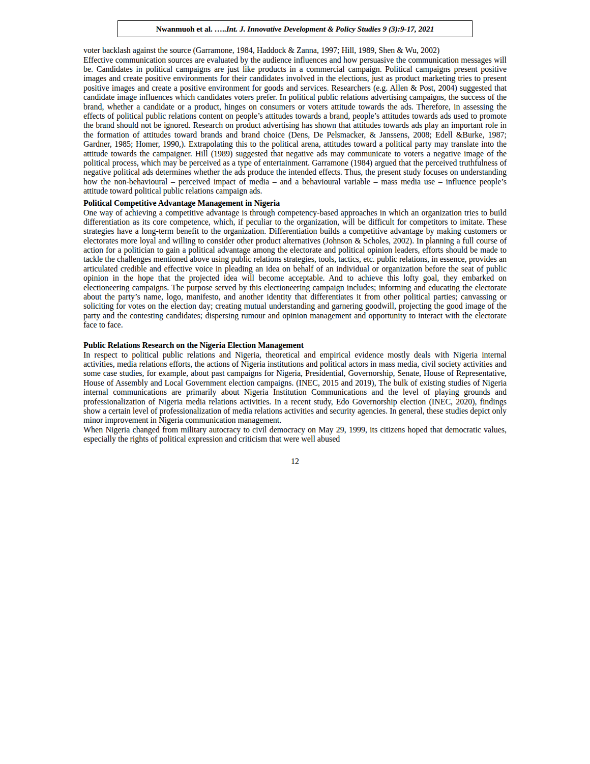Nwanmuoh et al. ….. Int. J. Innovative Development & Policy Studies 9 (3):9-17, 2021
voter backlash against the source (Garramone, 1984, Haddock & Zanna, 1997; Hill, 1989, Shen & Wu, 2002)
Effective communication sources are evaluated by the audience influences and how persuasive the communication messages will be. Candidates in political campaigns are just like products in a commercial campaign. Political campaigns present positive images and create positive environments for their candidates involved in the elections, just as product marketing tries to present positive images and create a positive environment for goods and services. Researchers (e.g. Allen & Post, 2004) suggested that candidate image influences which candidates voters prefer. In political public relations advertising campaigns, the success of the brand, whether a candidate or a product, hinges on consumers or voters attitude towards the ads. Therefore, in assessing the effects of political public relations content on people’s attitudes towards a brand, people’s attitudes towards ads used to promote the brand should not be ignored. Research on product advertising has shown that attitudes towards ads play an important role in the formation of attitudes toward brands and brand choice (Dens, De Pelsmacker, & Janssens, 2008; Edell &Burke, 1987; Gardner, 1985; Homer, 1990,). Extrapolating this to the political arena, attitudes toward a political party may translate into the attitude towards the campaigner. Hill (1989) suggested that negative ads may communicate to voters a negative image of the political process, which may be perceived as a type of entertainment. Garramone (1984) argued that the perceived truthfulness of negative political ads determines whether the ads produce the intended effects. Thus, the present study focuses on understanding how the non-behavioural – perceived impact of media – and a behavioural variable – mass media use – influence people’s attitude toward political public relations campaign ads.
Political Competitive Advantage Management in Nigeria
One way of achieving a competitive advantage is through competency-based approaches in which an organization tries to build differentiation as its core competence, which, if peculiar to the organization, will be difficult for competitors to imitate. These strategies have a long-term benefit to the organization. Differentiation builds a competitive advantage by making customers or electorates more loyal and willing to consider other product alternatives (Johnson & Scholes, 2002). In planning a full course of action for a politician to gain a political advantage among the electorate and political opinion leaders, efforts should be made to tackle the challenges mentioned above using public relations strategies, tools, tactics, etc. public relations, in essence, provides an articulated credible and effective voice in pleading an idea on behalf of an individual or organization before the seat of public opinion in the hope that the projected idea will become acceptable. And to achieve this lofty goal, they embarked on electioneering campaigns. The purpose served by this electioneering campaign includes; informing and educating the electorate about the party’s name, logo, manifesto, and another identity that differentiates it from other political parties; canvassing or soliciting for votes on the election day; creating mutual understanding and garnering goodwill, projecting the good image of the party and the contesting candidates; dispersing rumour and opinion management and opportunity to interact with the electorate face to face.
Public Relations Research on the Nigeria Election Management
In respect to political public relations and Nigeria, theoretical and empirical evidence mostly deals with Nigeria internal activities, media relations efforts, the actions of Nigeria institutions and political actors in mass media, civil society activities and some case studies, for example, about past campaigns for Nigeria, Presidential, Governorship, Senate, House of Representative, House of Assembly and Local Government election campaigns. (INEC, 2015 and 2019), The bulk of existing studies of Nigeria internal communications are primarily about Nigeria Institution Communications and the level of playing grounds and professionalization of Nigeria media relations activities. In a recent study, Edo Governorship election (INEC, 2020), findings show a certain level of professionalization of media relations activities and security agencies. In general, these studies depict only minor improvement in Nigeria communication management.
When Nigeria changed from military autocracy to civil democracy on May 29, 1999, its citizens hoped that democratic values, especially the rights of political expression and criticism that were well abused
12